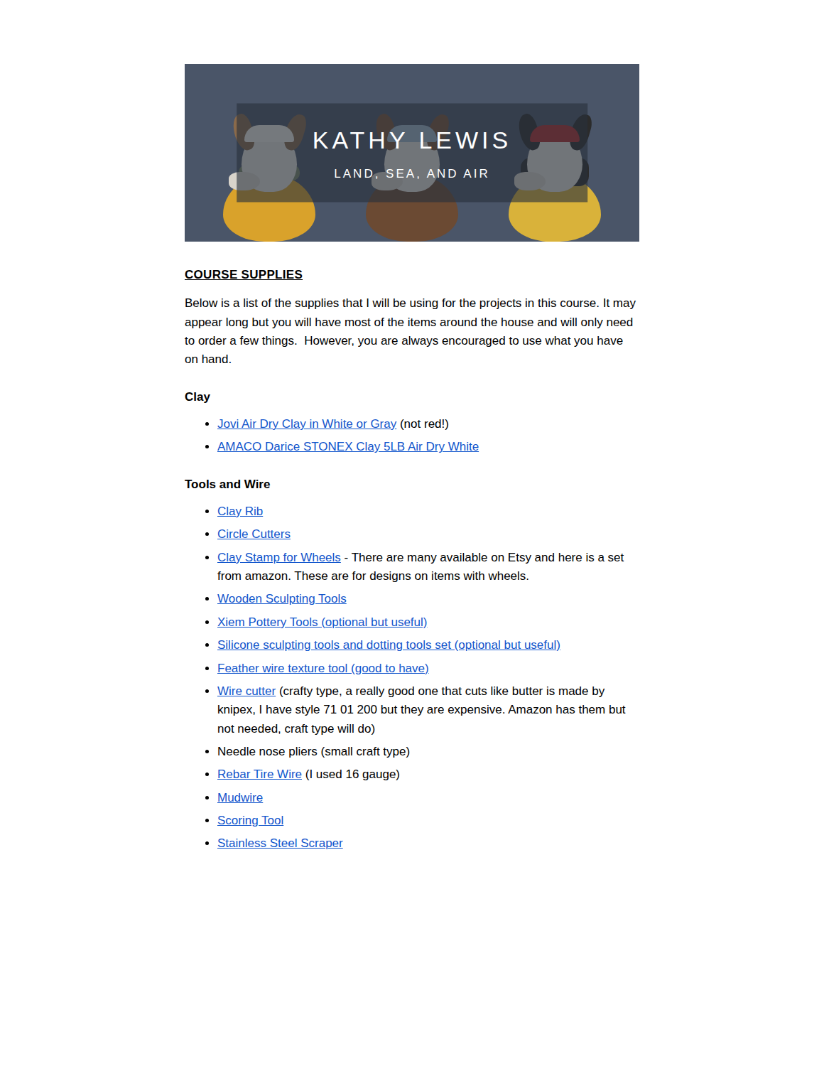Kathy Lewis
Land, Sea, and Air
COURSE SUPPLIES
Below is a list of the supplies that I will be using for the projects in this course. It may appear long but you will have most of the items around the house and will only need to order a few things. However, you are always encouraged to use what you have on hand.
Clay
Jovi Air Dry Clay in White or Gray (not red!)
AMACO Darice STONEX Clay 5LB Air Dry White
Tools and Wire
Clay Rib
Circle Cutters
Clay Stamp for Wheels - There are many available on Etsy and here is a set from amazon. These are for designs on items with wheels.
Wooden Sculpting Tools
Xiem Pottery Tools (optional but useful)
Silicone sculpting tools and dotting tools set (optional but useful)
Feather wire texture tool (good to have)
Wire cutter (crafty type, a really good one that cuts like butter is made by knipex, I have style 71 01 200 but they are expensive. Amazon has them but not needed, craft type will do)
Needle nose pliers (small craft type)
Rebar Tire Wire (I used 16 gauge)
Mudwire
Scoring Tool
Stainless Steel Scraper